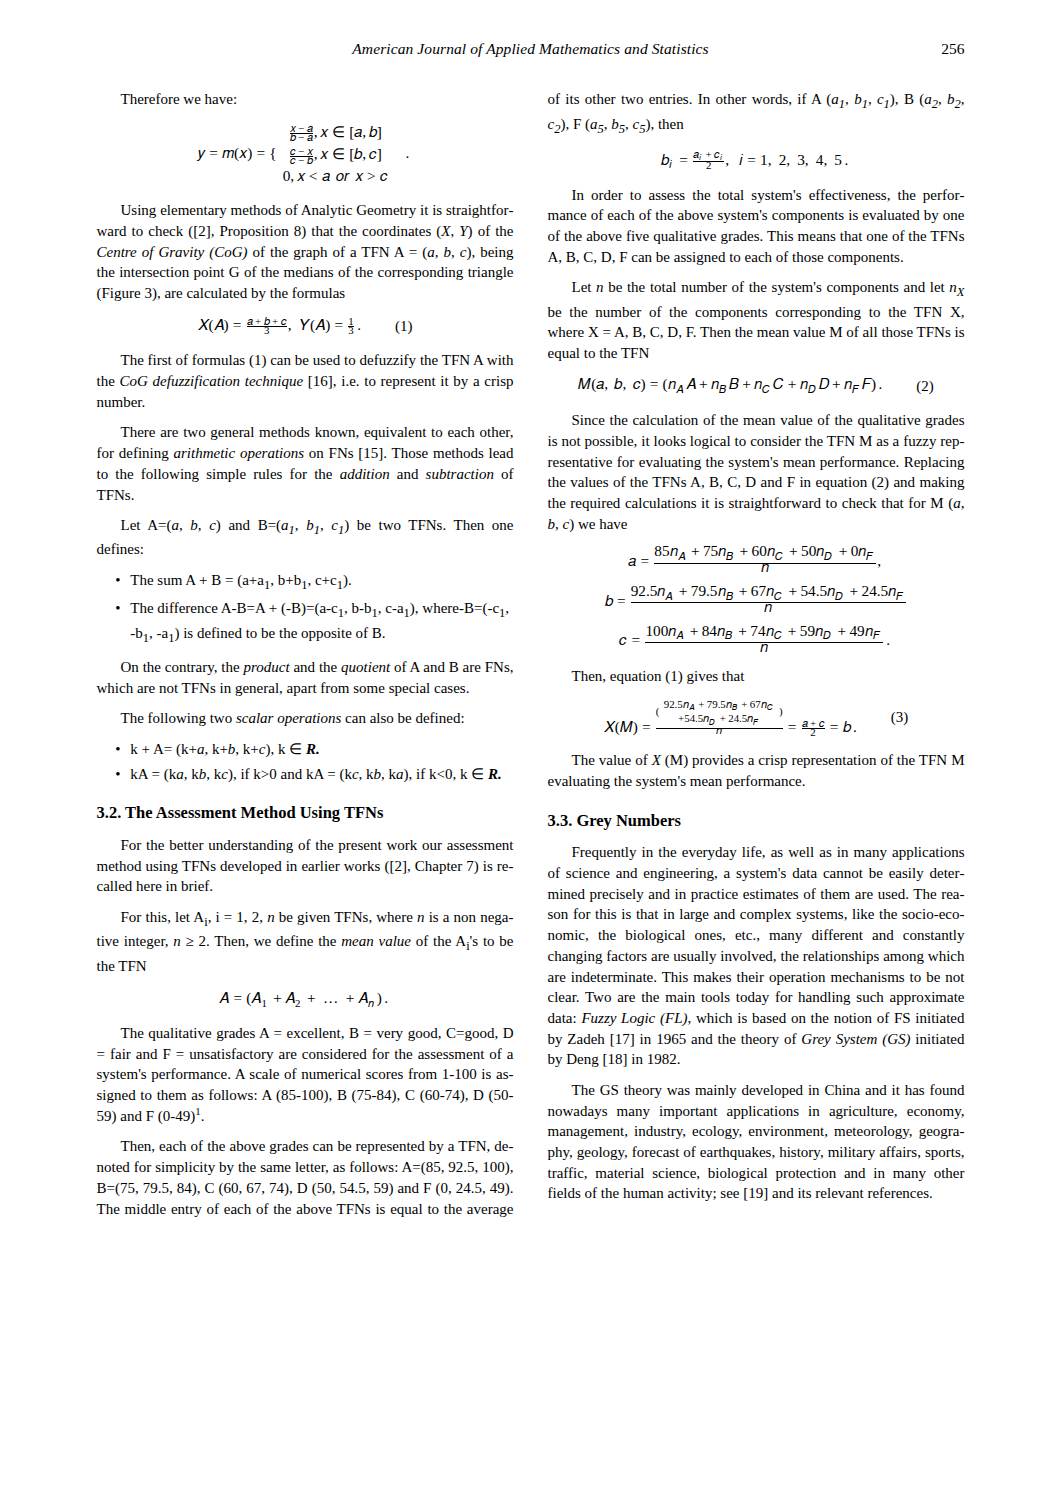American Journal of Applied Mathematics and Statistics
256
Therefore we have:
y=m(x)= { x−ab−a ,x∈[a,b] c−xc−b ,x∈[b,c] 0,x<a or x>c .
Using elementary methods of Analytic Geometry it is straightforward to check ([2], Proposition 8) that the coordinates (X, Y) of the Centre of Gravity (CoG) of the graph of a TFN A = (a, b, c), being the intersection point G of the medians of the corresponding triangle (Figure 3), are calculated by the formulas
X(A)= a+b+c3 , Y(A)= 13. (1)
The first of formulas (1) can be used to defuzzify the TFN A with the CoG defuzzification technique [16], i.e. to represent it by a crisp number.
There are two general methods known, equivalent to each other, for defining arithmetic operations on FNs [15]. Those methods lead to the following simple rules for the addition and subtraction of TFNs.
Let A=(a, b, c) and B=(a1, b1, c1) be two TFNs. Then one defines:
The sum A + B = (a+a1, b+b1, c+c1).
The difference A-B=A + (-B)=(a-c1, b-b1, c-a1), where-B=(-c1, -b1, -a1) is defined to be the opposite of B.
On the contrary, the product and the quotient of A and B are FNs, which are not TFNs in general, apart from some special cases.
The following two scalar operations can also be defined:
k + A= (k+a, k+b, k+c), k ∈ R.
kA = (ka, kb, kc), if k>0 and kA = (kc, kb, ka), if k<0, k ∈ R.
3.2. The Assessment Method Using TFNs
For the better understanding of the present work our assessment method using TFNs developed in earlier works ([2], Chapter 7) is recalled here in brief.
For this, let Ai, i = 1, 2, n be given TFNs, where n is a non negative integer, n ≥ 2. Then, we define the mean value of the Ai's to be the TFN
A= ( A1+ A2+…+ An ).
The qualitative grades A = excellent, B = very good, C=good, D = fair and F = unsatisfactory are considered for the assessment of a system's performance. A scale of numerical scores from 1-100 is assigned to them as follows: A (85-100), B (75-84), C (60-74), D (50-59) and F (0-49)1.
Then, each of the above grades can be represented by a TFN, denoted for simplicity by the same letter, as follows: A=(85, 92.5, 100), B=(75, 79.5, 84), C (60, 67, 74), D (50, 54.5, 59) and F (0, 24.5, 49). The middle entry of each of the above TFNs is equal to the average of its other two entries. In other words, if A (a1, b1, c1), B (a2, b2, c2), F (a5, b5, c5), then
bi= ai+ci 2 , i=1, 2, 3, 4, 5.
In order to assess the total system's effectiveness, the performance of each of the above system's components is evaluated by one of the above five qualitative grades. This means that one of the TFNs A, B, C, D, F can be assigned to each of those components.
Let n be the total number of the system's components and let nX be the number of the components corresponding to the TFN X, where X = A, B, C, D, F. Then the mean value M of all those TFNs is equal to the TFN
M(a,b,c)= ( nAA+ nBB+ nCC+ nDD+ nFF ). (2)
Since the calculation of the mean value of the qualitative grades is not possible, it looks logical to consider the TFN M as a fuzzy representative for evaluating the system's mean performance. Replacing the values of the TFNs A, B, C, D and F in equation (2) and making the required calculations it is straightforward to check that for M (a, b, c) we have
a= 85nA+ 75nB+ 60nC+ 50nD+ 0nF n ,
b= 92.5nA+ 79.5nB+ 67nC+ 54.5nD+ 24.5nF n
c= 100nA+ 84nB+ 74nC+ 59nD+ 49nF n .
Then, equation (1) gives that
X(M)= ( 92.5nA+ 79.5nB+ 67nC +54.5nD+ 24.5nF ) n = a+c2 =b. (3)
The value of X (M) provides a crisp representation of the TFN M evaluating the system's mean performance.
3.3. Grey Numbers
Frequently in the everyday life, as well as in many applications of science and engineering, a system's data cannot be easily determined precisely and in practice estimates of them are used. The reason for this is that in large and complex systems, like the socio-economic, the biological ones, etc., many different and constantly changing factors are usually involved, the relationships among which are indeterminate. This makes their operation mechanisms to be not clear. Two are the main tools today for handling such approximate data: Fuzzy Logic (FL), which is based on the notion of FS initiated by Zadeh [17] in 1965 and the theory of Grey System (GS) initiated by Deng [18] in 1982.
The GS theory was mainly developed in China and it has found nowadays many important applications in agriculture, economy, management, industry, ecology, environment, meteorology, geography, geology, forecast of earthquakes, history, military affairs, sports, traffic, material science, biological protection and in many other fields of the human activity; see [19] and its relevant references.